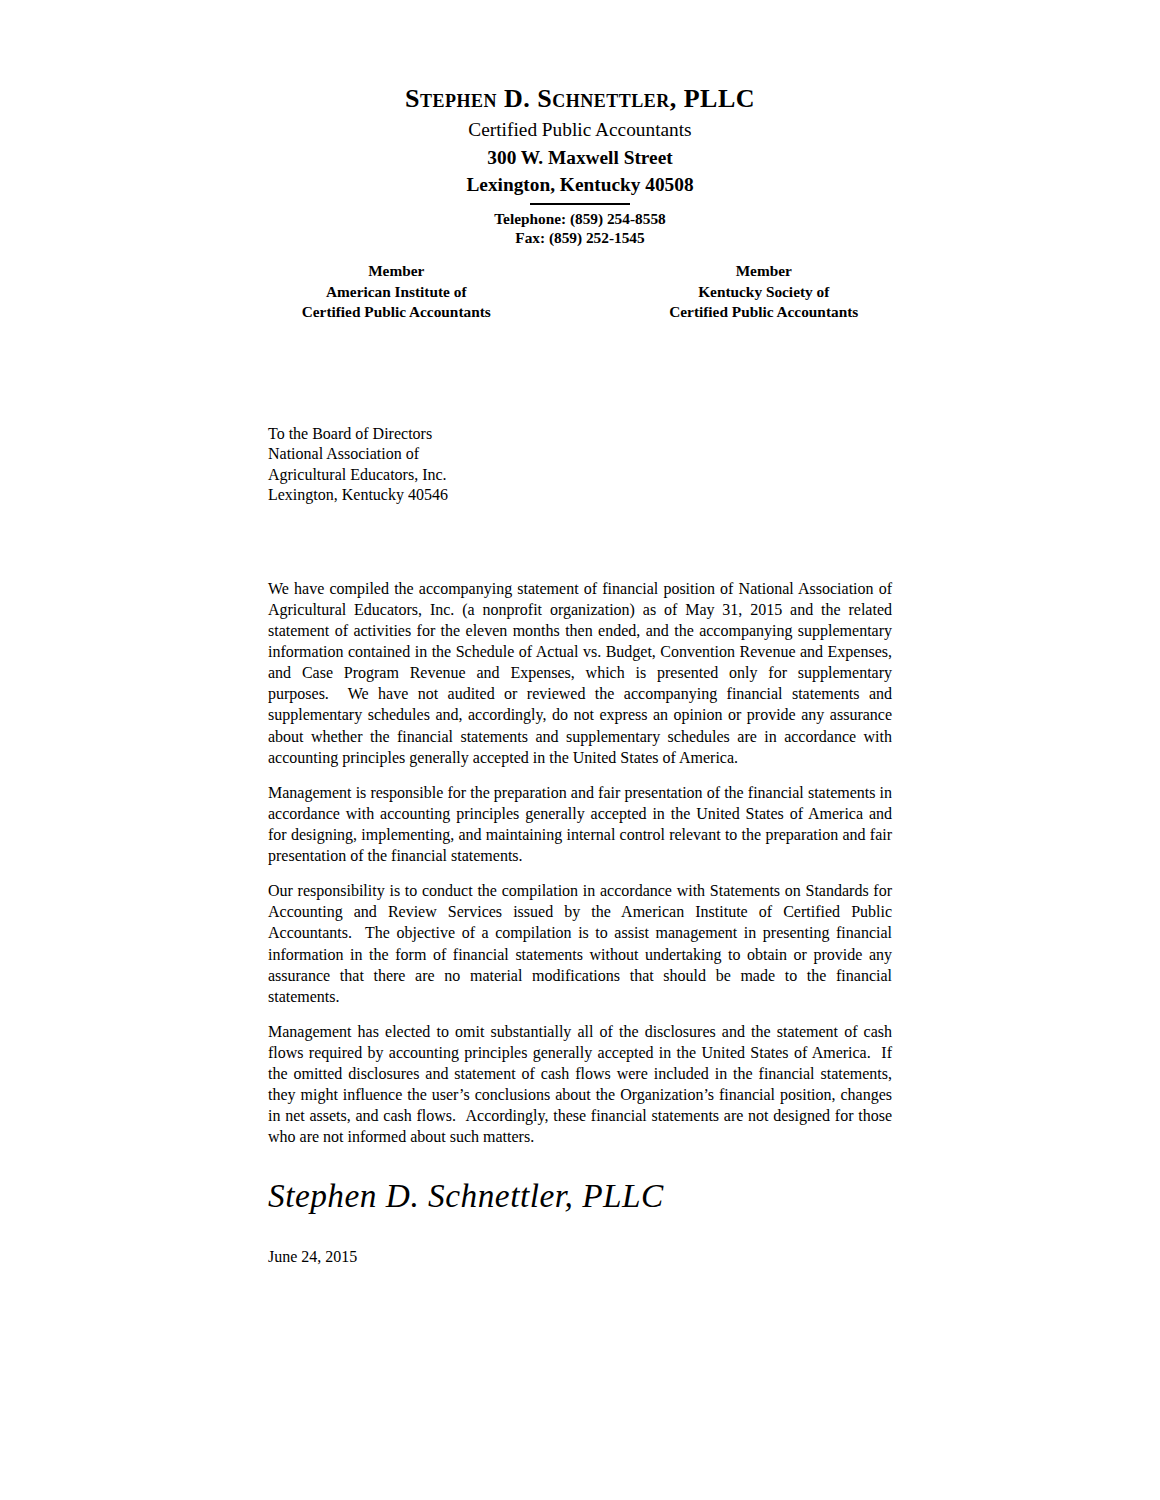Stephen D. Schnettler, PLLC
Certified Public Accountants
300 W. Maxwell Street
Lexington, Kentucky 40508
Telephone: (859) 254-8558
Fax: (859) 252-1545
| Member | | Member |
| American Institute of | | Kentucky Society of |
| Certified Public Accountants | | Certified Public Accountants |
To the Board of Directors
National Association of
Agricultural Educators, Inc.
Lexington, Kentucky 40546
We have compiled the accompanying statement of financial position of National Association of Agricultural Educators, Inc. (a nonprofit organization) as of May 31, 2015 and the related statement of activities for the eleven months then ended, and the accompanying supplementary information contained in the Schedule of Actual vs. Budget, Convention Revenue and Expenses, and Case Program Revenue and Expenses, which is presented only for supplementary purposes. We have not audited or reviewed the accompanying financial statements and supplementary schedules and, accordingly, do not express an opinion or provide any assurance about whether the financial statements and supplementary schedules are in accordance with accounting principles generally accepted in the United States of America.
Management is responsible for the preparation and fair presentation of the financial statements in accordance with accounting principles generally accepted in the United States of America and for designing, implementing, and maintaining internal control relevant to the preparation and fair presentation of the financial statements.
Our responsibility is to conduct the compilation in accordance with Statements on Standards for Accounting and Review Services issued by the American Institute of Certified Public Accountants. The objective of a compilation is to assist management in presenting financial information in the form of financial statements without undertaking to obtain or provide any assurance that there are no material modifications that should be made to the financial statements.
Management has elected to omit substantially all of the disclosures and the statement of cash flows required by accounting principles generally accepted in the United States of America. If the omitted disclosures and statement of cash flows were included in the financial statements, they might influence the user’s conclusions about the Organization’s financial position, changes in net assets, and cash flows. Accordingly, these financial statements are not designed for those who are not informed about such matters.
Stephen D. Schnettler, PLLC
June 24, 2015